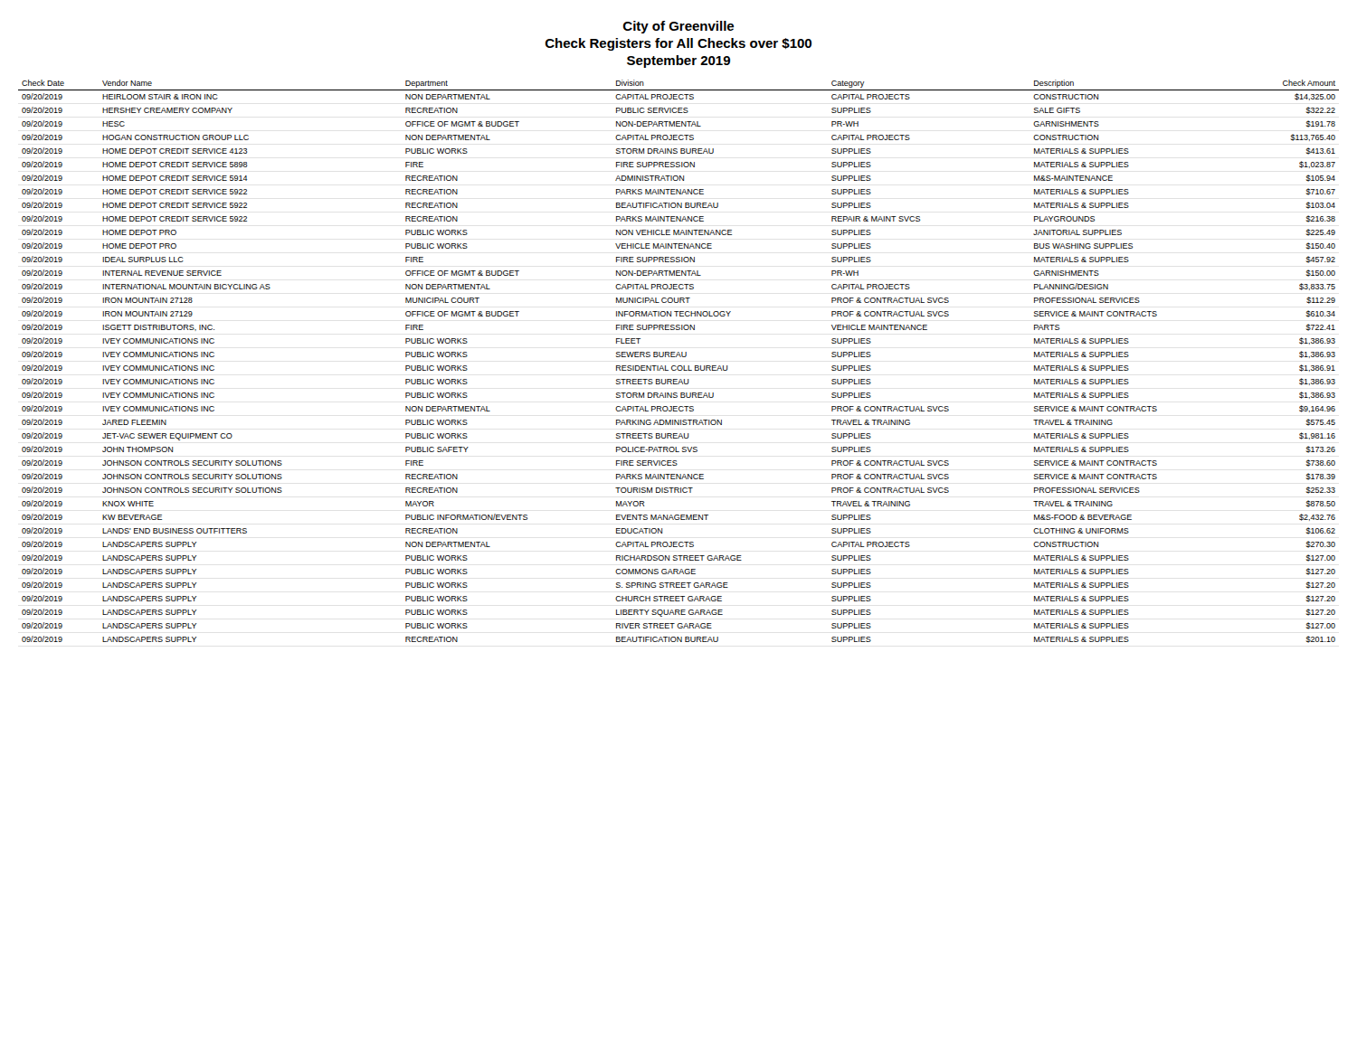City of Greenville
Check Registers for All Checks over $100
September 2019
| Check Date | Vendor Name | Department | Division | Category | Description | Check Amount |
| --- | --- | --- | --- | --- | --- | --- |
| 09/20/2019 | HEIRLOOM STAIR & IRON INC | NON DEPARTMENTAL | CAPITAL PROJECTS | CAPITAL PROJECTS | CONSTRUCTION | $14,325.00 |
| 09/20/2019 | HERSHEY CREAMERY COMPANY | RECREATION | PUBLIC SERVICES | SUPPLIES | SALE GIFTS | $322.22 |
| 09/20/2019 | HESC | OFFICE OF MGMT & BUDGET | NON-DEPARTMENTAL | PR-WH | GARNISHMENTS | $191.78 |
| 09/20/2019 | HOGAN CONSTRUCTION GROUP LLC | NON DEPARTMENTAL | CAPITAL PROJECTS | CAPITAL PROJECTS | CONSTRUCTION | $113,765.40 |
| 09/20/2019 | HOME DEPOT CREDIT SERVICE 4123 | PUBLIC WORKS | STORM DRAINS BUREAU | SUPPLIES | MATERIALS & SUPPLIES | $413.61 |
| 09/20/2019 | HOME DEPOT CREDIT SERVICE 5898 | FIRE | FIRE SUPPRESSION | SUPPLIES | MATERIALS & SUPPLIES | $1,023.87 |
| 09/20/2019 | HOME DEPOT CREDIT SERVICE 5914 | RECREATION | ADMINISTRATION | SUPPLIES | M&S-MAINTENANCE | $105.94 |
| 09/20/2019 | HOME DEPOT CREDIT SERVICE 5922 | RECREATION | PARKS MAINTENANCE | SUPPLIES | MATERIALS & SUPPLIES | $710.67 |
| 09/20/2019 | HOME DEPOT CREDIT SERVICE 5922 | RECREATION | BEAUTIFICATION BUREAU | SUPPLIES | MATERIALS & SUPPLIES | $103.04 |
| 09/20/2019 | HOME DEPOT CREDIT SERVICE 5922 | RECREATION | PARKS MAINTENANCE | REPAIR & MAINT SVCS | PLAYGROUNDS | $216.38 |
| 09/20/2019 | HOME DEPOT PRO | PUBLIC WORKS | NON VEHICLE MAINTENANCE | SUPPLIES | JANITORIAL SUPPLIES | $225.49 |
| 09/20/2019 | HOME DEPOT PRO | PUBLIC WORKS | VEHICLE MAINTENANCE | SUPPLIES | BUS WASHING SUPPLIES | $150.40 |
| 09/20/2019 | IDEAL SURPLUS LLC | FIRE | FIRE SUPPRESSION | SUPPLIES | MATERIALS & SUPPLIES | $457.92 |
| 09/20/2019 | INTERNAL REVENUE SERVICE | OFFICE OF MGMT & BUDGET | NON-DEPARTMENTAL | PR-WH | GARNISHMENTS | $150.00 |
| 09/20/2019 | INTERNATIONAL MOUNTAIN BICYCLING AS | NON DEPARTMENTAL | CAPITAL PROJECTS | CAPITAL PROJECTS | PLANNING/DESIGN | $3,833.75 |
| 09/20/2019 | IRON MOUNTAIN 27128 | MUNICIPAL COURT | MUNICIPAL COURT | PROF & CONTRACTUAL SVCS | PROFESSIONAL SERVICES | $112.29 |
| 09/20/2019 | IRON MOUNTAIN 27129 | OFFICE OF MGMT & BUDGET | INFORMATION TECHNOLOGY | PROF & CONTRACTUAL SVCS | SERVICE & MAINT CONTRACTS | $610.34 |
| 09/20/2019 | ISGETT DISTRIBUTORS, INC. | FIRE | FIRE SUPPRESSION | VEHICLE MAINTENANCE | PARTS | $722.41 |
| 09/20/2019 | IVEY COMMUNICATIONS INC | PUBLIC WORKS | FLEET | SUPPLIES | MATERIALS & SUPPLIES | $1,386.93 |
| 09/20/2019 | IVEY COMMUNICATIONS INC | PUBLIC WORKS | SEWERS BUREAU | SUPPLIES | MATERIALS & SUPPLIES | $1,386.93 |
| 09/20/2019 | IVEY COMMUNICATIONS INC | PUBLIC WORKS | RESIDENTIAL COLL BUREAU | SUPPLIES | MATERIALS & SUPPLIES | $1,386.91 |
| 09/20/2019 | IVEY COMMUNICATIONS INC | PUBLIC WORKS | STREETS BUREAU | SUPPLIES | MATERIALS & SUPPLIES | $1,386.93 |
| 09/20/2019 | IVEY COMMUNICATIONS INC | PUBLIC WORKS | STORM DRAINS BUREAU | SUPPLIES | MATERIALS & SUPPLIES | $1,386.93 |
| 09/20/2019 | IVEY COMMUNICATIONS INC | NON DEPARTMENTAL | CAPITAL PROJECTS | PROF & CONTRACTUAL SVCS | SERVICE & MAINT CONTRACTS | $9,164.96 |
| 09/20/2019 | JARED FLEEMIN | PUBLIC WORKS | PARKING ADMINISTRATION | TRAVEL & TRAINING | TRAVEL & TRAINING | $575.45 |
| 09/20/2019 | JET-VAC SEWER EQUIPMENT CO | PUBLIC WORKS | STREETS BUREAU | SUPPLIES | MATERIALS & SUPPLIES | $1,981.16 |
| 09/20/2019 | JOHN THOMPSON | PUBLIC SAFETY | POLICE-PATROL SVS | SUPPLIES | MATERIALS & SUPPLIES | $173.26 |
| 09/20/2019 | JOHNSON CONTROLS SECURITY SOLUTIONS | FIRE | FIRE SERVICES | PROF & CONTRACTUAL SVCS | SERVICE & MAINT CONTRACTS | $738.60 |
| 09/20/2019 | JOHNSON CONTROLS SECURITY SOLUTIONS | RECREATION | PARKS MAINTENANCE | PROF & CONTRACTUAL SVCS | SERVICE & MAINT CONTRACTS | $178.39 |
| 09/20/2019 | JOHNSON CONTROLS SECURITY SOLUTIONS | RECREATION | TOURISM DISTRICT | PROF & CONTRACTUAL SVCS | PROFESSIONAL SERVICES | $252.33 |
| 09/20/2019 | KNOX WHITE | MAYOR | MAYOR | TRAVEL & TRAINING | TRAVEL & TRAINING | $878.50 |
| 09/20/2019 | KW BEVERAGE | PUBLIC INFORMATION/EVENTS | EVENTS MANAGEMENT | SUPPLIES | M&S-FOOD & BEVERAGE | $2,432.76 |
| 09/20/2019 | LANDS' END BUSINESS OUTFITTERS | RECREATION | EDUCATION | SUPPLIES | CLOTHING & UNIFORMS | $106.62 |
| 09/20/2019 | LANDSCAPERS SUPPLY | NON DEPARTMENTAL | CAPITAL PROJECTS | CAPITAL PROJECTS | CONSTRUCTION | $270.30 |
| 09/20/2019 | LANDSCAPERS SUPPLY | PUBLIC WORKS | RICHARDSON STREET GARAGE | SUPPLIES | MATERIALS & SUPPLIES | $127.00 |
| 09/20/2019 | LANDSCAPERS SUPPLY | PUBLIC WORKS | COMMONS GARAGE | SUPPLIES | MATERIALS & SUPPLIES | $127.20 |
| 09/20/2019 | LANDSCAPERS SUPPLY | PUBLIC WORKS | S. SPRING STREET GARAGE | SUPPLIES | MATERIALS & SUPPLIES | $127.20 |
| 09/20/2019 | LANDSCAPERS SUPPLY | PUBLIC WORKS | CHURCH STREET GARAGE | SUPPLIES | MATERIALS & SUPPLIES | $127.20 |
| 09/20/2019 | LANDSCAPERS SUPPLY | PUBLIC WORKS | LIBERTY SQUARE GARAGE | SUPPLIES | MATERIALS & SUPPLIES | $127.20 |
| 09/20/2019 | LANDSCAPERS SUPPLY | PUBLIC WORKS | RIVER STREET GARAGE | SUPPLIES | MATERIALS & SUPPLIES | $127.00 |
| 09/20/2019 | LANDSCAPERS SUPPLY | RECREATION | BEAUTIFICATION BUREAU | SUPPLIES | MATERIALS & SUPPLIES | $201.10 |